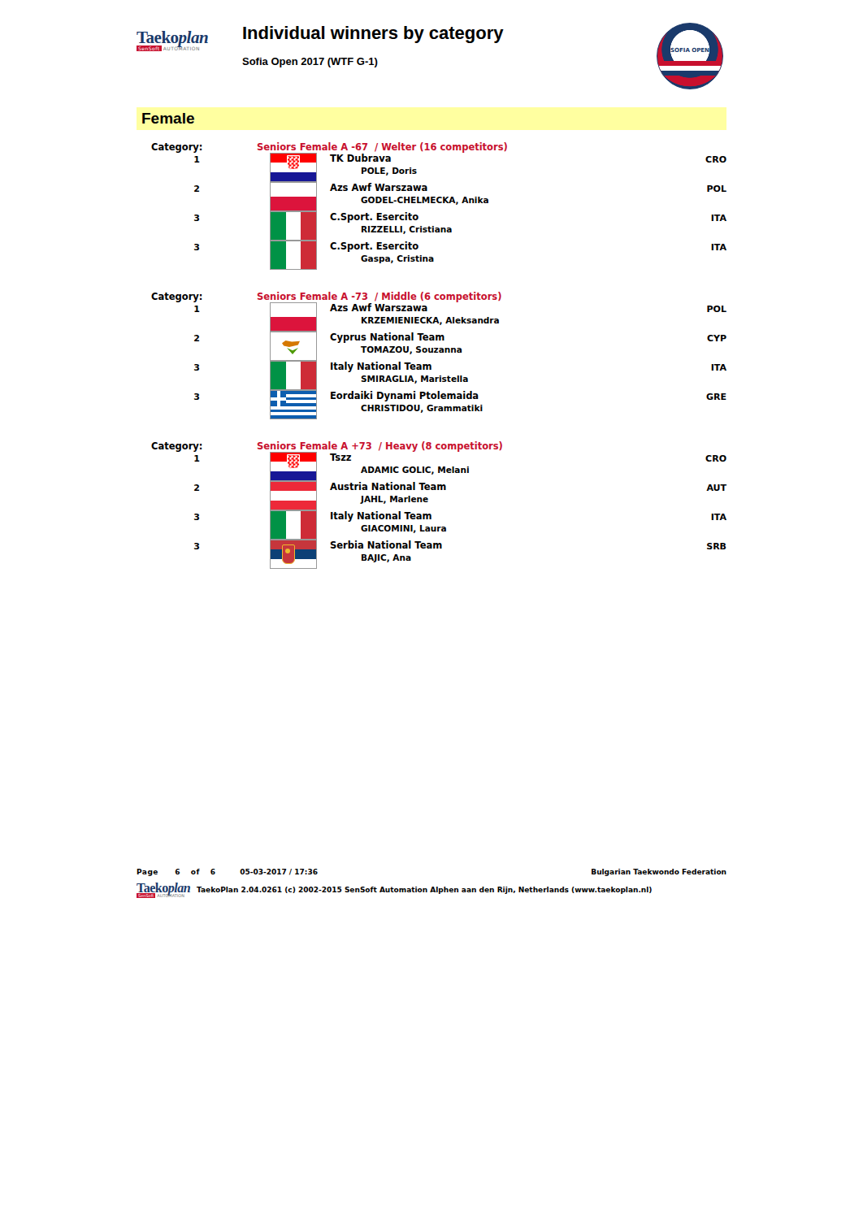Taekoplan
SenSoft AUTOMATION
Individual winners by category
Sofia Open 2017 (WTF G-1)
SOFIA OPEN
Female
| Category: | Seniors Female A -67 / Welter (16 competitors) |
| 1 | | TK Dubrava POLE, Doris | CRO |
| 2 | | Azs Awf Warszawa GODEL-CHELMECKA, Anika | POL |
| 3 | | C.Sport. Esercito RIZZELLI, Cristiana | ITA |
| 3 | | C.Sport. Esercito Gaspa, Cristina | ITA |
| Category: | Seniors Female A -73 / Middle (6 competitors) |
| 1 | | Azs Awf Warszawa KRZEMIENIECKA, Aleksandra | POL |
| 2 | | Cyprus National Team TOMAZOU, Souzanna | CYP |
| 3 | | Italy National Team SMIRAGLIA, Maristella | ITA |
| 3 | | Eordaiki Dynami Ptolemaida CHRISTIDOU, Grammatiki | GRE |
| Category: | Seniors Female A +73 / Heavy (8 competitors) |
| 1 | | Tszz ADAMIC GOLIC, Melani | CRO |
| 2 | | Austria National Team JAHL, Marlene | AUT |
| 3 | | Italy National Team GIACOMINI, Laura | ITA |
| 3 | | Serbia National Team BAJIC, Ana | SRB |
Page 6 of 6 05-03-2017 / 17:36
Bulgarian Taekwondo Federation
Taekoplan
SenSoft AUTOMATION
TaekoPlan 2.04.0261 (c) 2002-2015 SenSoft Automation Alphen aan den Rijn, Netherlands (www.taekoplan.nl)